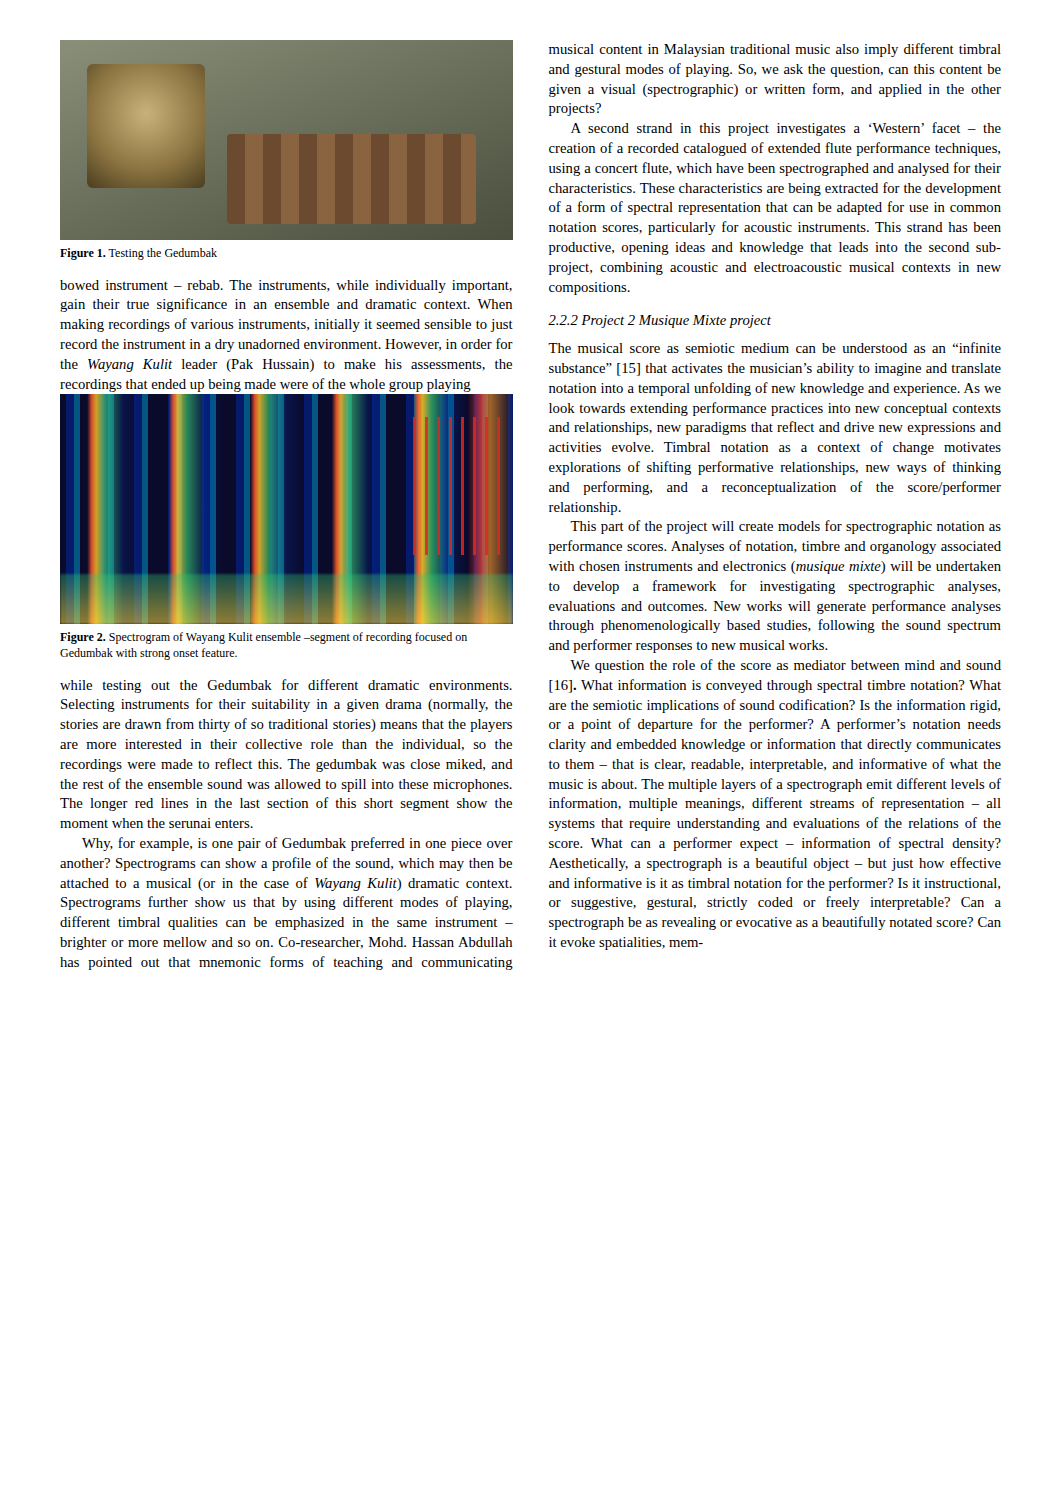Figure 1. Testing the Gedumbak
bowed instrument – rebab. The instruments, while individually important, gain their true significance in an ensemble and dramatic context. When making recordings of various instruments, initially it seemed sensible to just record the instrument in a dry unadorned environment. However, in order for the Wayang Kulit leader (Pak Hussain) to make his assessments, the recordings that ended up being made were of the whole group playing
Figure 2. Spectrogram of Wayang Kulit ensemble –segment of recording focused on Gedumbak with strong onset feature.
while testing out the Gedumbak for different dramatic environments. Selecting instruments for their suitability in a given drama (normally, the stories are drawn from thirty of so traditional stories) means that the players are more interested in their collective role than the individual, so the recordings were made to reflect this. The gedumbak was close miked, and the rest of the ensemble sound was allowed to spill into these microphones. The longer red lines in the last section of this short segment show the moment when the serunai enters.
Why, for example, is one pair of Gedumbak preferred in one piece over another? Spectrograms can show a profile of the sound, which may then be attached to a musical (or in the case of Wayang Kulit) dramatic context. Spectrograms further show us that by using different modes of playing, different timbral qualities can be emphasized in the same instrument – brighter or more mellow and so on. Co-researcher, Mohd. Hassan Abdullah has pointed out that mnemonic forms of teaching and communicating musical content in Malaysian traditional music also imply different timbral and gestural modes of playing. So, we ask the question, can this content be given a visual (spectrographic) or written form, and applied in the other projects?
A second strand in this project investigates a ‘Western’ facet – the creation of a recorded catalogued of extended flute performance techniques, using a concert flute, which have been spectrographed and analysed for their characteristics. These characteristics are being extracted for the development of a form of spectral representation that can be adapted for use in common notation scores, particularly for acoustic instruments. This strand has been productive, opening ideas and knowledge that leads into the second sub-project, combining acoustic and electroacoustic musical contexts in new compositions.
2.2.2 Project 2 Musique Mixte project
The musical score as semiotic medium can be understood as an “infinite substance” [15] that activates the musician’s ability to imagine and translate notation into a temporal unfolding of new knowledge and experience. As we look towards extending performance practices into new conceptual contexts and relationships, new paradigms that reflect and drive new expressions and activities evolve. Timbral notation as a context of change motivates explorations of shifting performative relationships, new ways of thinking and performing, and a reconceptualization of the score/performer relationship.
This part of the project will create models for spectrographic notation as performance scores. Analyses of notation, timbre and organology associated with chosen instruments and electronics (musique mixte) will be undertaken to develop a framework for investigating spectrographic analyses, evaluations and outcomes. New works will generate performance analyses through phenomenologically based studies, following the sound spectrum and performer responses to new musical works.
We question the role of the score as mediator between mind and sound [16]. What information is conveyed through spectral timbre notation? What are the semiotic implications of sound codification? Is the information rigid, or a point of departure for the performer? A performer’s notation needs clarity and embedded knowledge or information that directly communicates to them – that is clear, readable, interpretable, and informative of what the music is about. The multiple layers of a spectrograph emit different levels of information, multiple meanings, different streams of representation – all systems that require understanding and evaluations of the relations of the score. What can a performer expect – information of spectral density? Aesthetically, a spectrograph is a beautiful object – but just how effective and informative is it as timbral notation for the performer? Is it instructional, or suggestive, gestural, strictly coded or freely interpretable? Can a spectrograph be as revealing or evocative as a beautifully notated score? Can it evoke spatialities, mem-